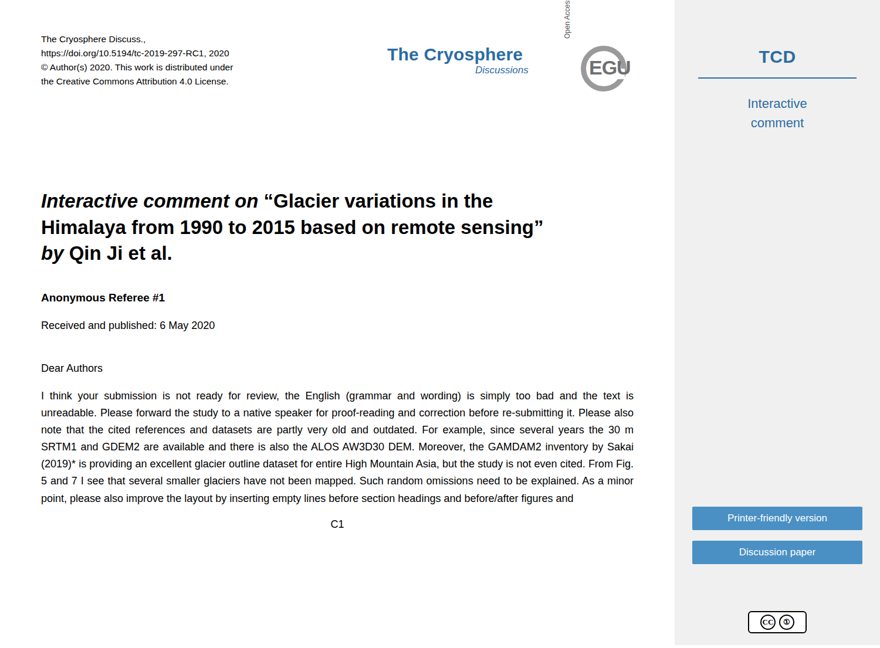The Cryosphere Discuss.,
https://doi.org/10.5194/tc-2019-297-RC1, 2020
© Author(s) 2020. This work is distributed under
the Creative Commons Attribution 4.0 License.
The Cryosphere
Discussions
Open Access
EGU
Interactive comment on “Glacier variations in the Himalaya from 1990 to 2015 based on remote sensing” by Qin Ji et al.
Anonymous Referee #1
Received and published: 6 May 2020
Dear Authors
I think your submission is not ready for review, the English (grammar and wording) is simply too bad and the text is unreadable. Please forward the study to a native speaker for proof-reading and correction before re-submitting it. Please also note that the cited references and datasets are partly very old and outdated. For example, since several years the 30 m SRTM1 and GDEM2 are available and there is also the ALOS AW3D30 DEM. Moreover, the GAMDAM2 inventory by Sakai (2019)* is providing an excellent glacier outline dataset for entire High Mountain Asia, but the study is not even cited. From Fig. 5 and 7 I see that several smaller glaciers have not been mapped. Such random omissions need to be explained. As a minor point, please also improve the layout by inserting empty lines before section headings and before/after figures and
C1
TCD
Interactive
comment
Printer-friendly version Discussion paper
CC
①